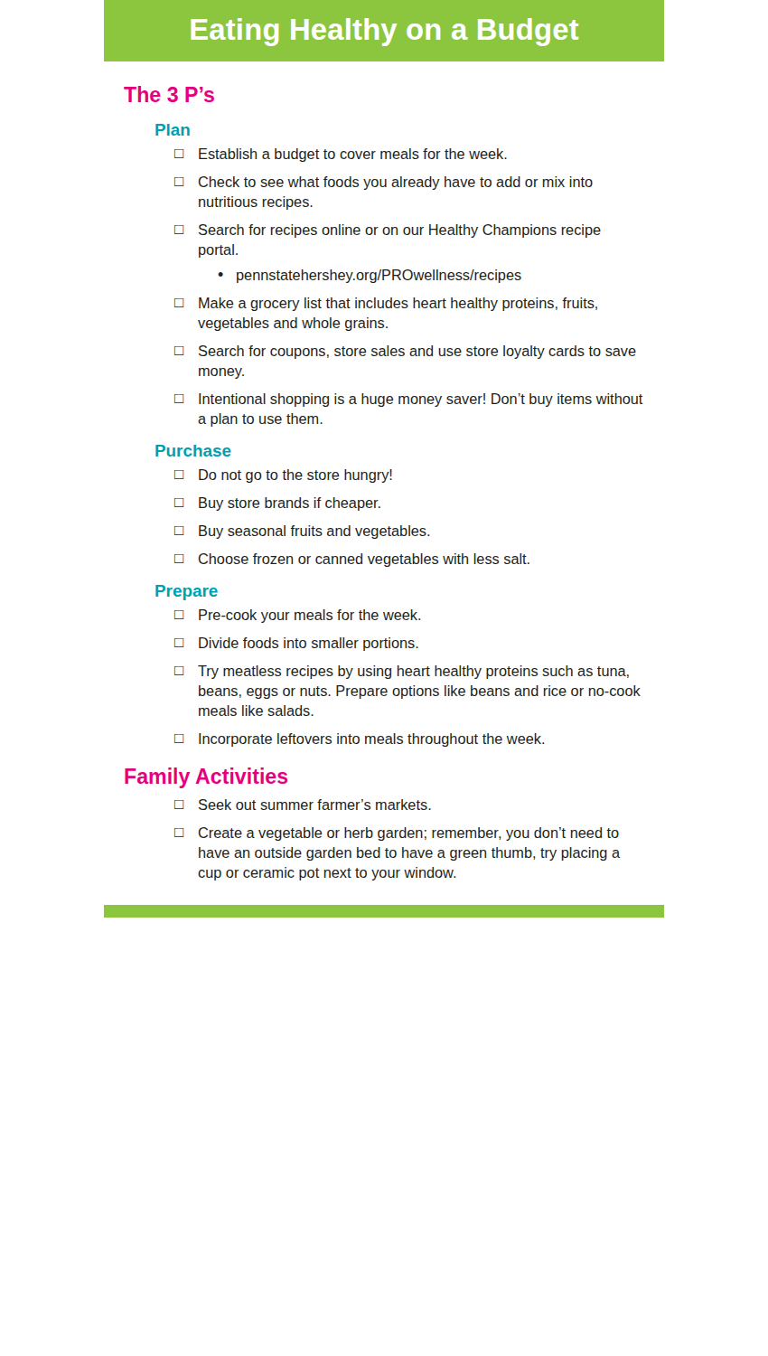Eating Healthy on a Budget
The 3 P’s
Plan
Establish a budget to cover meals for the week.
Check to see what foods you already have to add or mix into nutritious recipes.
Search for recipes online or on our Healthy Champions recipe portal.
pennstatehershey.org/PROwellness/recipes
Make a grocery list that includes heart healthy proteins, fruits, vegetables and whole grains.
Search for coupons, store sales and use store loyalty cards to save money.
Intentional shopping is a huge money saver! Don’t buy items without a plan to use them.
Purchase
Do not go to the store hungry!
Buy store brands if cheaper.
Buy seasonal fruits and vegetables.
Choose frozen or canned vegetables with less salt.
Prepare
Pre-cook your meals for the week.
Divide foods into smaller portions.
Try meatless recipes by using heart healthy proteins such as tuna, beans, eggs or nuts. Prepare options like beans and rice or no-cook meals like salads.
Incorporate leftovers into meals throughout the week.
Family Activities
Seek out summer farmer’s markets.
Create a vegetable or herb garden; remember, you don’t need to have an outside garden bed to have a green thumb, try placing a cup or ceramic pot next to your window.